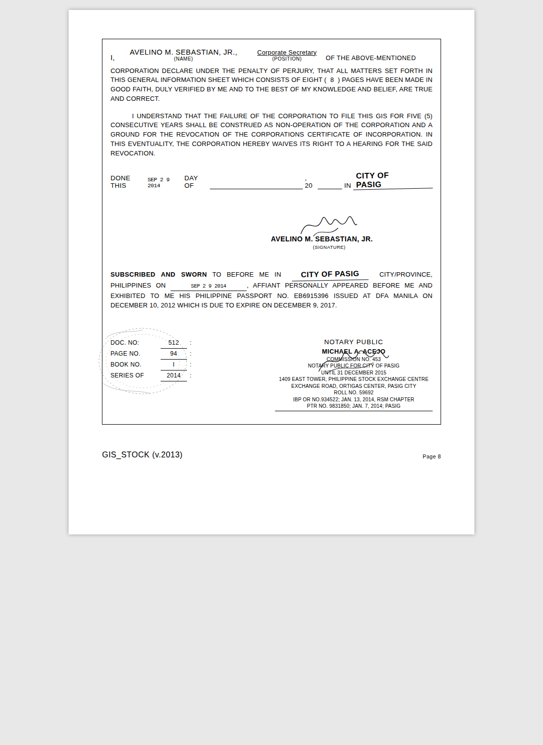I,
AVELINO M. SEBASTIAN, JR.,
(NAME)
Corporate Secretary
(POSITION)
OF THE ABOVE-MENTIONED
CORPORATION DECLARE UNDER THE PENALTY OF PERJURY, THAT ALL MATTERS SET FORTH IN THIS GENERAL INFORMATION SHEET WHICH CONSISTS OF EIGHT ( 8 ) PAGES HAVE BEEN MADE IN GOOD FAITH, DULY VERIFIED BY ME AND TO THE BEST OF MY KNOWLEDGE AND BELIEF, ARE TRUE AND CORRECT.
I UNDERSTAND THAT THE FAILURE OF THE CORPORATION TO FILE THIS GIS FOR FIVE (5) CONSECUTIVE YEARS SHALL BE CONSTRUED AS NON-OPERATION OF THE CORPORATION AND A GROUND FOR THE REVOCATION OF THE CORPORATIONS CERTIFICATE OF INCORPORATION. IN THIS EVENTUALITY, THE CORPORATION HEREBY WAIVES ITS RIGHT TO A HEARING FOR THE SAID REVOCATION.
DONE THIS SEP 2 9 2014 DAY OF , 20 IN CITY OF PASIG
AVELINO M. SEBASTIAN, JR.
(SIGNATURE)
SUBSCRIBED AND SWORN TO BEFORE ME IN CITY OF PASIG CITY/PROVINCE, PHILIPPINES ON SEP 2 9 2014, AFFIANT PERSONALLY APPEARED BEFORE ME AND EXHIBITED TO ME HIS PHILIPPINE PASSPORT NO. EB6915396 ISSUED AT DFA MANILA ON DECEMBER 10, 2012 WHICH IS DUE TO EXPIRE ON DECEMBER 9, 2017.
DOC. NO: 512:
PAGE NO. 94:
BOOK NO. I:
SERIES OF 2014:
NOTARY PUBLIC
MICHAEL A. ACEJO
COMMISSION NO. 453
NOTARY PUBLIC FOR CITY OF PASIG
UNTIL 31 DECEMBER 2015
1409 EAST TOWER, PHILIPPINE STOCK EXCHANGE CENTRE EXCHANGE ROAD, ORTIGAS CENTER, PASIG CITY
ROLL NO. 59692
IBP OR NO.934522; JAN. 13, 2014, RSM CHAPTER
PTR NO. 9831850; JAN. 7, 2014; PASIG
GIS_STOCK (v.2013)
Page 8